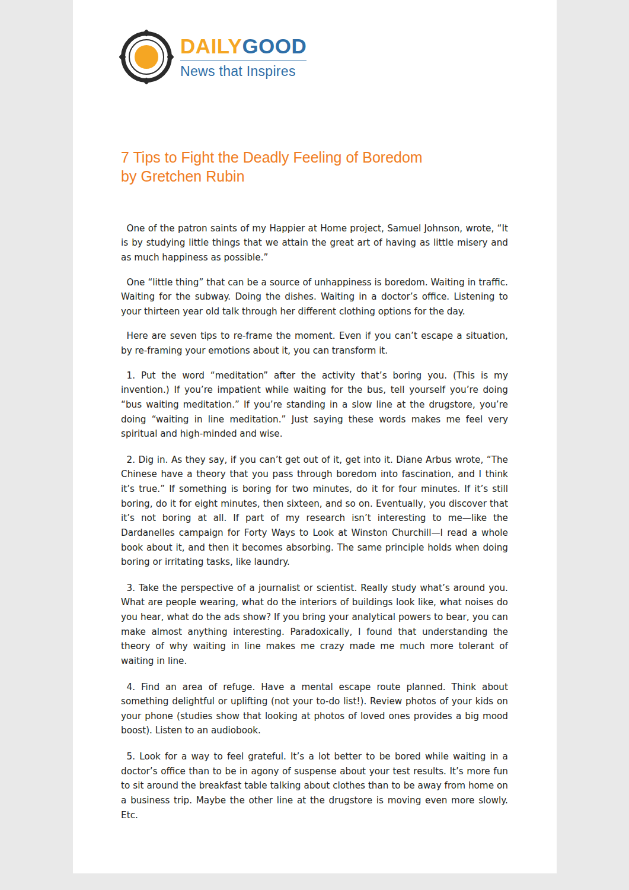DAILY GOOD
News that Inspires
7 Tips to Fight the Deadly Feeling of Boredom by Gretchen Rubin
One of the patron saints of my Happier at Home project, Samuel Johnson, wrote, “It is by studying little things that we attain the great art of having as little misery and as much happiness as possible.”
One “little thing” that can be a source of unhappiness is boredom. Waiting in traffic. Waiting for the subway. Doing the dishes. Waiting in a doctor’s office. Listening to your thirteen year old talk through her different clothing options for the day.
Here are seven tips to re-frame the moment. Even if you can’t escape a situation, by re-framing your emotions about it, you can transform it.
1. Put the word “meditation” after the activity that’s boring you. (This is my invention.) If you’re impatient while waiting for the bus, tell yourself you’re doing “bus waiting meditation.” If you’re standing in a slow line at the drugstore, you’re doing “waiting in line meditation.” Just saying these words makes me feel very spiritual and high-minded and wise.
2. Dig in. As they say, if you can’t get out of it, get into it. Diane Arbus wrote, “The Chinese have a theory that you pass through boredom into fascination, and I think it’s true.” If something is boring for two minutes, do it for four minutes. If it’s still boring, do it for eight minutes, then sixteen, and so on. Eventually, you discover that it’s not boring at all. If part of my research isn’t interesting to me—like the Dardanelles campaign for Forty Ways to Look at Winston Churchill—I read a whole book about it, and then it becomes absorbing. The same principle holds when doing boring or irritating tasks, like laundry.
3. Take the perspective of a journalist or scientist. Really study what’s around you. What are people wearing, what do the interiors of buildings look like, what noises do you hear, what do the ads show? If you bring your analytical powers to bear, you can make almost anything interesting. Paradoxically, I found that understanding the theory of why waiting in line makes me crazy made me much more tolerant of waiting in line.
4. Find an area of refuge. Have a mental escape route planned. Think about something delightful or uplifting (not your to-do list!). Review photos of your kids on your phone (studies show that looking at photos of loved ones provides a big mood boost). Listen to an audiobook.
5. Look for a way to feel grateful. It’s a lot better to be bored while waiting in a doctor’s office than to be in agony of suspense about your test results. It’s more fun to sit around the breakfast table talking about clothes than to be away from home on a business trip. Maybe the other line at the drugstore is moving even more slowly. Etc.